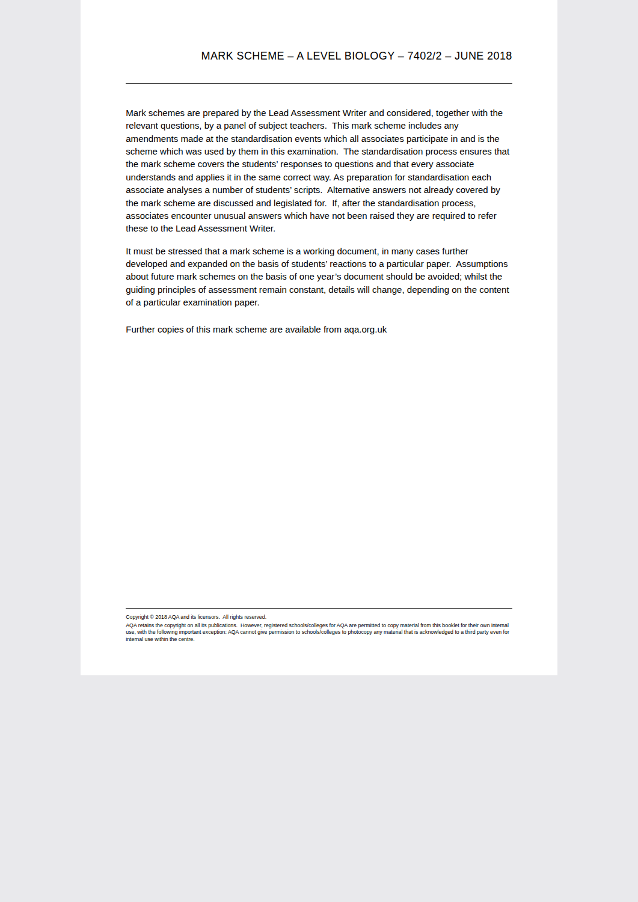MARK SCHEME – A LEVEL BIOLOGY – 7402/2 – JUNE 2018
Mark schemes are prepared by the Lead Assessment Writer and considered, together with the relevant questions, by a panel of subject teachers. This mark scheme includes any amendments made at the standardisation events which all associates participate in and is the scheme which was used by them in this examination. The standardisation process ensures that the mark scheme covers the students’ responses to questions and that every associate understands and applies it in the same correct way. As preparation for standardisation each associate analyses a number of students’ scripts. Alternative answers not already covered by the mark scheme are discussed and legislated for. If, after the standardisation process, associates encounter unusual answers which have not been raised they are required to refer these to the Lead Assessment Writer.
It must be stressed that a mark scheme is a working document, in many cases further developed and expanded on the basis of students’ reactions to a particular paper. Assumptions about future mark schemes on the basis of one year’s document should be avoided; whilst the guiding principles of assessment remain constant, details will change, depending on the content of a particular examination paper.
Further copies of this mark scheme are available from aqa.org.uk
Copyright © 2018 AQA and its licensors. All rights reserved.
AQA retains the copyright on all its publications. However, registered schools/colleges for AQA are permitted to copy material from this booklet for their own internal use, with the following important exception: AQA cannot give permission to schools/colleges to photocopy any material that is acknowledged to a third party even for internal use within the centre.